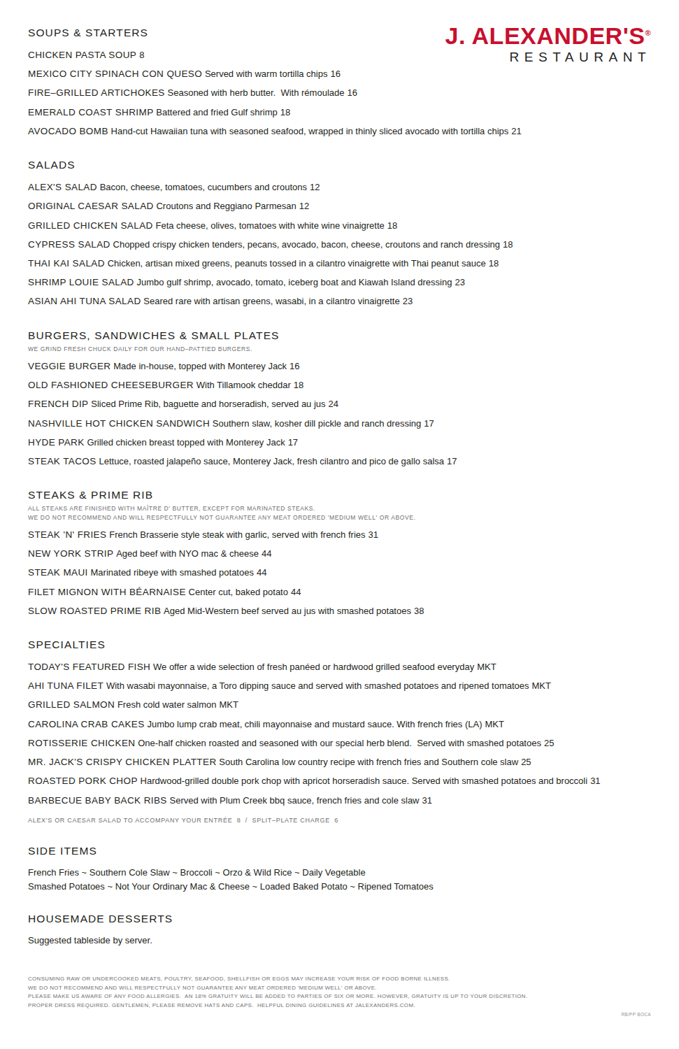J. ALEXANDER'S®
RESTAURANT
Soups & Starters
Chicken Pasta Soup 8
Mexico City Spinach con Queso Served with warm tortilla chips 16
Fire–Grilled Artichokes Seasoned with herb butter. With rémoulade 16
Emerald Coast Shrimp Battered and fried Gulf shrimp 18
Avocado Bomb Hand-cut Hawaiian tuna with seasoned seafood, wrapped in thinly sliced avocado with tortilla chips 21
Salads
Alex's Salad Bacon, cheese, tomatoes, cucumbers and croutons 12
Original Caesar Salad Croutons and Reggiano Parmesan 12
Grilled Chicken Salad Feta cheese, olives, tomatoes with white wine vinaigrette 18
Cypress Salad Chopped crispy chicken tenders, pecans, avocado, bacon, cheese, croutons and ranch dressing 18
Thai Kai Salad Chicken, artisan mixed greens, peanuts tossed in a cilantro vinaigrette with Thai peanut sauce 18
Shrimp Louie Salad Jumbo gulf shrimp, avocado, tomato, iceberg boat and Kiawah Island dressing 23
Asian Ahi Tuna Salad Seared rare with artisan greens, wasabi, in a cilantro vinaigrette 23
Burgers, Sandwiches & Small Plates
We grind fresh chuck daily for our hand–pattied burgers.
Veggie Burger Made in-house, topped with Monterey Jack 16
Old Fashioned Cheeseburger With Tillamook cheddar 18
French Dip Sliced Prime Rib, baguette and horseradish, served au jus 24
Nashville Hot Chicken Sandwich Southern slaw, kosher dill pickle and ranch dressing 17
Hyde Park Grilled chicken breast topped with Monterey Jack 17
Steak Tacos Lettuce, roasted jalapeño sauce, Monterey Jack, fresh cilantro and pico de gallo salsa 17
Steaks & Prime Rib
All steaks are finished with Maître d' butter, except for marinated steaks.
We do not recommend and will respectfully not guarantee any meat ordered 'medium well' or above.
Steak 'n' Fries French Brasserie style steak with garlic, served with french fries 31
New York Strip Aged beef with NYO mac & cheese 44
Steak Maui Marinated ribeye with smashed potatoes 44
Filet Mignon with Béarnaise Center cut, baked potato 44
Slow Roasted Prime Rib Aged Mid-Western beef served au jus with smashed potatoes 38
Specialties
Today's Featured Fish We offer a wide selection of fresh panéed or hardwood grilled seafood everyday MKT
Ahi Tuna Filet With wasabi mayonnaise, a Toro dipping sauce and served with smashed potatoes and ripened tomatoes MKT
Grilled Salmon Fresh cold water salmon MKT
Carolina Crab Cakes Jumbo lump crab meat, chili mayonnaise and mustard sauce. With french fries (LA) MKT
Rotisserie Chicken One-half chicken roasted and seasoned with our special herb blend. Served with smashed potatoes 25
Mr. Jack's Crispy Chicken Platter South Carolina low country recipe with french fries and Southern cole slaw 25
Roasted Pork Chop Hardwood-grilled double pork chop with apricot horseradish sauce. Served with smashed potatoes and broccoli 31
Barbecue Baby Back Ribs Served with Plum Creek bbq sauce, french fries and cole slaw 31
Alex's or Caesar salad to accompany your entrée 8 / Split–plate charge 6
Side Items
French Fries ~ Southern Cole Slaw ~ Broccoli ~ Orzo & Wild Rice ~ Daily Vegetable
Smashed Potatoes ~ Not Your Ordinary Mac & Cheese ~ Loaded Baked Potato ~ Ripened Tomatoes
Housemade Desserts
Suggested tableside by server.
Consuming raw or undercooked meats, poultry, seafood, shellfish or eggs may increase your risk of food borne illness.
We do not recommend and will respectfully not guarantee any meat ordered 'medium well' or above.
Please make us aware of any food allergies. An 18% gratuity will be added to parties of six or more. However, gratuity is up to your discretion.
Proper dress required. Gentlemen, please remove hats and caps. Helpful Dining Guidelines at jalexanders.com. RB/PP BOCA